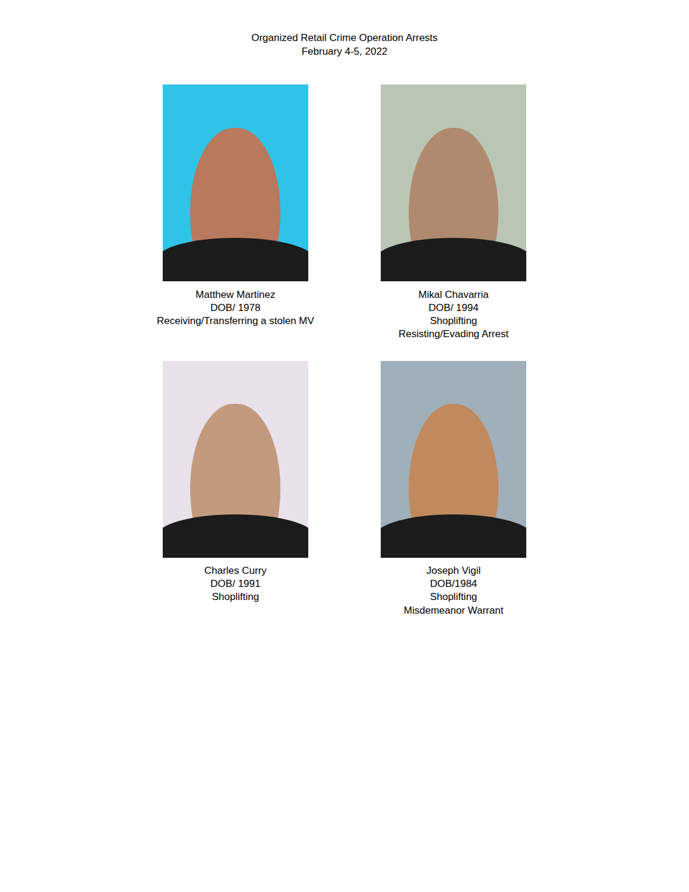Organized Retail Crime Operation Arrests
February 4-5, 2022
Matthew Martinez DOB/ 1978 Receiving/Transferring a stolen MV
Mikal Chavarria DOB/ 1994 Shoplifting Resisting/Evading Arrest
Charles Curry DOB/ 1991 Shoplifting
Joseph Vigil DOB/1984 Shoplifting Misdemeanor Warrant